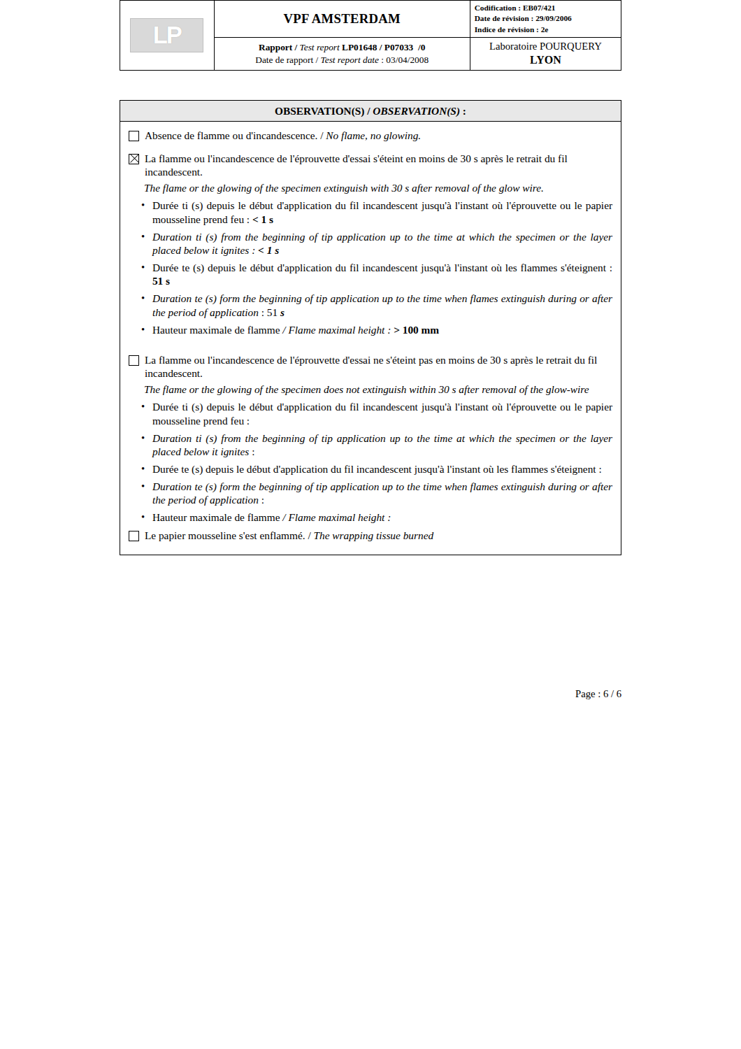| LP | VPF AMSTERDAM | Codification : EB07/421 Date de révision : 29/09/2006 Indice de révision : 2e |
| Rapport / Test report LP01648 / P07033 /0 Date de rapport / Test report date : 03/04/2008 | Laboratoire POURQUERY LYON |
OBSERVATION(S) / OBSERVATION(S) :
Absence de flamme ou d'incandescence. / No flame, no glowing.
La flamme ou l'incandescence de l'éprouvette d'essai s'éteint en moins de 30 s après le retrait du fil incandescent.
The flame or the glowing of the specimen extinguish with 30 s after removal of the glow wire.
Durée ti (s) depuis le début d'application du fil incandescent jusqu'à l'instant où l'éprouvette ou le papier mousseline prend feu : < 1 s
Duration ti (s) from the beginning of tip application up to the time at which the specimen or the layer placed below it ignites : < 1 s
Durée te (s) depuis le début d'application du fil incandescent jusqu'à l'instant où les flammes s'éteignent : 51 s
Duration te (s) form the beginning of tip application up to the time when flames extinguish during or after the period of application : 51 s
Hauteur maximale de flamme / Flame maximal height : > 100 mm
La flamme ou l'incandescence de l'éprouvette d'essai ne s'éteint pas en moins de 30 s après le retrait du fil incandescent.
The flame or the glowing of the specimen does not extinguish within 30 s after removal of the glow-wire
Durée ti (s) depuis le début d'application du fil incandescent jusqu'à l'instant où l'éprouvette ou le papier mousseline prend feu :
Duration ti (s) from the beginning of tip application up to the time at which the specimen or the layer placed below it ignites :
Durée te (s) depuis le début d'application du fil incandescent jusqu'à l'instant où les flammes s'éteignent :
Duration te (s) form the beginning of tip application up to the time when flames extinguish during or after the period of application :
Hauteur maximale de flamme / Flame maximal height :
Le papier mousseline s'est enflammé. / The wrapping tissue burned
Page : 6 / 6